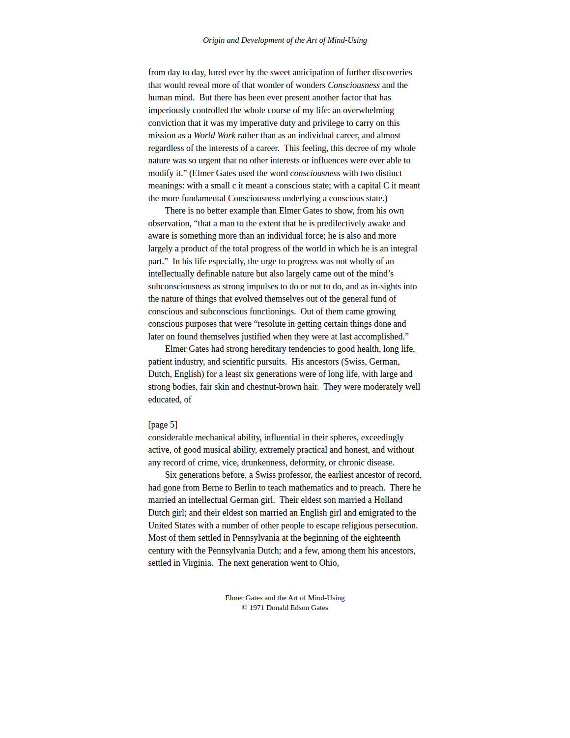Origin and Development of the Art of Mind-Using
from day to day, lured ever by the sweet anticipation of further discoveries that would reveal more of that wonder of wonders Consciousness and the human mind. But there has been ever present another factor that has imperiously controlled the whole course of my life: an overwhelming conviction that it was my imperative duty and privilege to carry on this mission as a World Work rather than as an individual career, and almost regardless of the interests of a career. This feeling, this decree of my whole nature was so urgent that no other interests or influences were ever able to modify it.” (Elmer Gates used the word consciousness with two distinct meanings: with a small c it meant a conscious state; with a capital C it meant the more fundamental Consciousness underlying a conscious state.)
There is no better example than Elmer Gates to show, from his own observation, “that a man to the extent that he is predilectively awake and aware is something more than an individual force; he is also and more largely a product of the total progress of the world in which he is an integral part.” In his life especially, the urge to progress was not wholly of an intellectually definable nature but also largely came out of the mind’s subconsciousness as strong impulses to do or not to do, and as in-sights into the nature of things that evolved themselves out of the general fund of conscious and subconscious functionings. Out of them came growing conscious purposes that were “resolute in getting certain things done and later on found themselves justified when they were at last accomplished.”
Elmer Gates had strong hereditary tendencies to good health, long life, patient industry, and scientific pursuits. His ancestors (Swiss, German, Dutch, English) for a least six generations were of long life, with large and strong bodies, fair skin and chestnut-brown hair. They were moderately well educated, of
[page 5]
considerable mechanical ability, influential in their spheres, exceedingly active, of good musical ability, extremely practical and honest, and without any record of crime, vice, drunkenness, deformity, or chronic disease.
Six generations before, a Swiss professor, the earliest ancestor of record, had gone from Berne to Berlin to teach mathematics and to preach. There he married an intellectual German girl. Their eldest son married a Holland Dutch girl; and their eldest son married an English girl and emigrated to the United States with a number of other people to escape religious persecution. Most of them settled in Pennsylvania at the beginning of the eighteenth century with the Pennsylvania Dutch; and a few, among them his ancestors, settled in Virginia. The next generation went to Ohio,
Elmer Gates and the Art of Mind-Using
© 1971 Donald Edson Gates